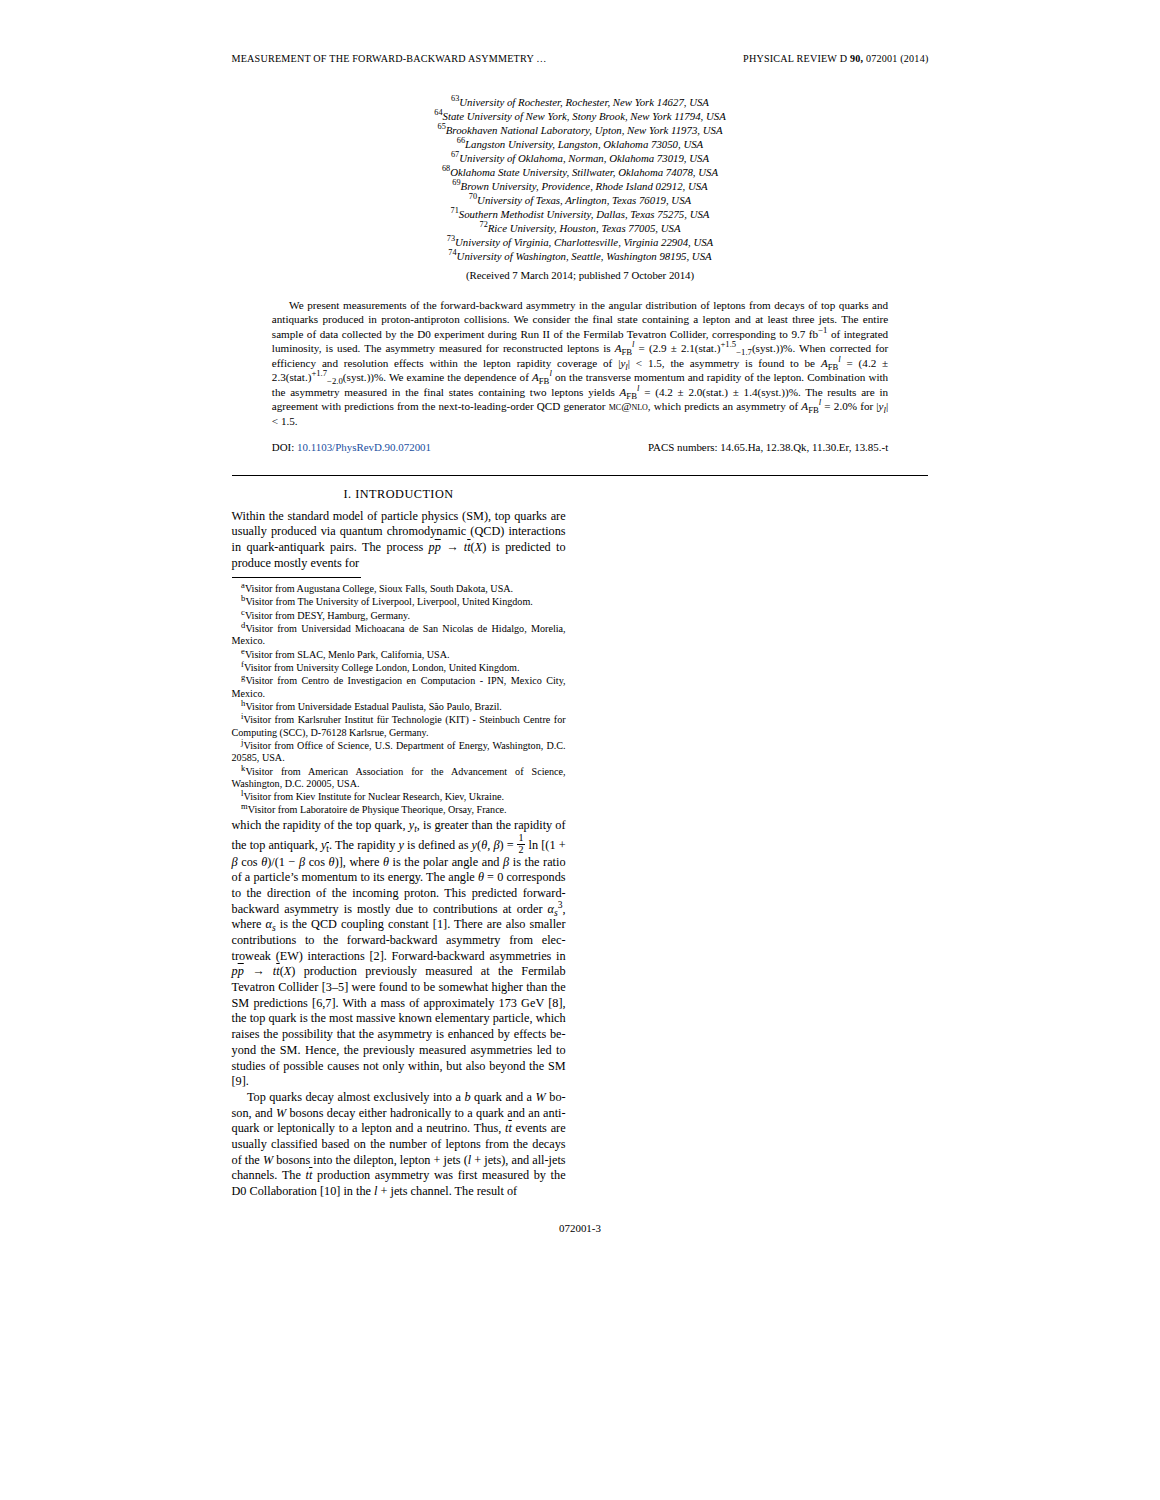Measurement of the forward-backward asymmetry …
Physical Review D 90, 072001 (2014)
63University of Rochester, Rochester, New York 14627, USA
64State University of New York, Stony Brook, New York 11794, USA
65Brookhaven National Laboratory, Upton, New York 11973, USA
66Langston University, Langston, Oklahoma 73050, USA
67University of Oklahoma, Norman, Oklahoma 73019, USA
68Oklahoma State University, Stillwater, Oklahoma 74078, USA
69Brown University, Providence, Rhode Island 02912, USA
70University of Texas, Arlington, Texas 76019, USA
71Southern Methodist University, Dallas, Texas 75275, USA
72Rice University, Houston, Texas 77005, USA
73University of Virginia, Charlottesville, Virginia 22904, USA
74University of Washington, Seattle, Washington 98195, USA
(Received 7 March 2014; published 7 October 2014)
We present measurements of the forward-backward asymmetry in the angular distribution of leptons from decays of top quarks and antiquarks produced in proton-antiproton collisions. We consider the final state containing a lepton and at least three jets. The entire sample of data collected by the D0 experiment during Run II of the Fermilab Tevatron Collider, corresponding to 9.7 fb−1 of integrated luminosity, is used. The asymmetry measured for reconstructed leptons is AFB l = (2.9 ± 2.1(stat.)+1.5−1.7(syst.))%. When corrected for efficiency and resolution effects within the lepton rapidity coverage of |yl| < 1.5, the asymmetry is found to be AFB l = (4.2 ± 2.3(stat.)+1.7−2.0(syst.))%. We examine the dependence of AFB l on the transverse momentum and rapidity of the lepton. Combination with the asymmetry measured in the final states containing two leptons yields AFB l = (4.2 ± 2.0(stat.) ± 1.4(syst.))%. The results are in agreement with predictions from the next-to-leading-order QCD generator mc@nlo, which predicts an asymmetry of AFB l = 2.0% for |yl| < 1.5.
DOI: 10.1103/PhysRevD.90.072001
PACS numbers: 14.65.Ha, 12.38.Qk, 11.30.Er, 13.85.-t
I. Introduction
Within the standard model of particle physics (SM), top quarks are usually produced via quantum chromodynamic (QCD) interactions in quark-antiquark pairs. The process pp → tt(X) is predicted to produce mostly events for
aVisitor from Augustana College, Sioux Falls, South Dakota, USA.
bVisitor from The University of Liverpool, Liverpool, United Kingdom.
cVisitor from DESY, Hamburg, Germany.
dVisitor from Universidad Michoacana de San Nicolas de Hidalgo, Morelia, Mexico.
eVisitor from SLAC, Menlo Park, California, USA.
fVisitor from University College London, London, United Kingdom.
gVisitor from Centro de Investigacion en Computacion - IPN, Mexico City, Mexico.
hVisitor from Universidade Estadual Paulista, São Paulo, Brazil.
iVisitor from Karlsruher Institut für Technologie (KIT) - Steinbuch Centre for Computing (SCC), D-76128 Karlsrue, Germany.
jVisitor from Office of Science, U.S. Department of Energy, Washington, D.C. 20585, USA.
kVisitor from American Association for the Advancement of Science, Washington, D.C. 20005, USA.
lVisitor from Kiev Institute for Nuclear Research, Kiev, Ukraine.
mVisitor from Laboratoire de Physique Theorique, Orsay, France.
which the rapidity of the top quark, yt, is greater than the rapidity of the top antiquark, yt. The rapidity y is defined as y(θ, β) = 12 ln [(1 + β cos θ)/(1 − β cos θ)], where θ is the polar angle and β is the ratio of a particle’s momentum to its energy. The angle θ = 0 corresponds to the direction of the incoming proton. This predicted forward-backward asymmetry is mostly due to contributions at order αs 3, where αs is the QCD coupling constant [1]. There are also smaller contributions to the forward-backward asymmetry from electroweak (EW) interactions [2]. Forward-backward asymmetries in pp → tt(X) production previously measured at the Fermilab Tevatron Collider [3–5] were found to be somewhat higher than the SM predictions [6,7]. With a mass of approximately 173 GeV [8], the top quark is the most massive known elementary particle, which raises the possibility that the asymmetry is enhanced by effects beyond the SM. Hence, the previously measured asymmetries led to studies of possible causes not only within, but also beyond the SM [9].
Top quarks decay almost exclusively into a b quark and a W boson, and W bosons decay either hadronically to a quark and an antiquark or leptonically to a lepton and a neutrino. Thus, tt events are usually classified based on the number of leptons from the decays of the W bosons into the dilepton, lepton + jets (l + jets), and all-jets channels. The tt production asymmetry was first measured by the D0 Collaboration [10] in the l + jets channel. The result of
072001-3